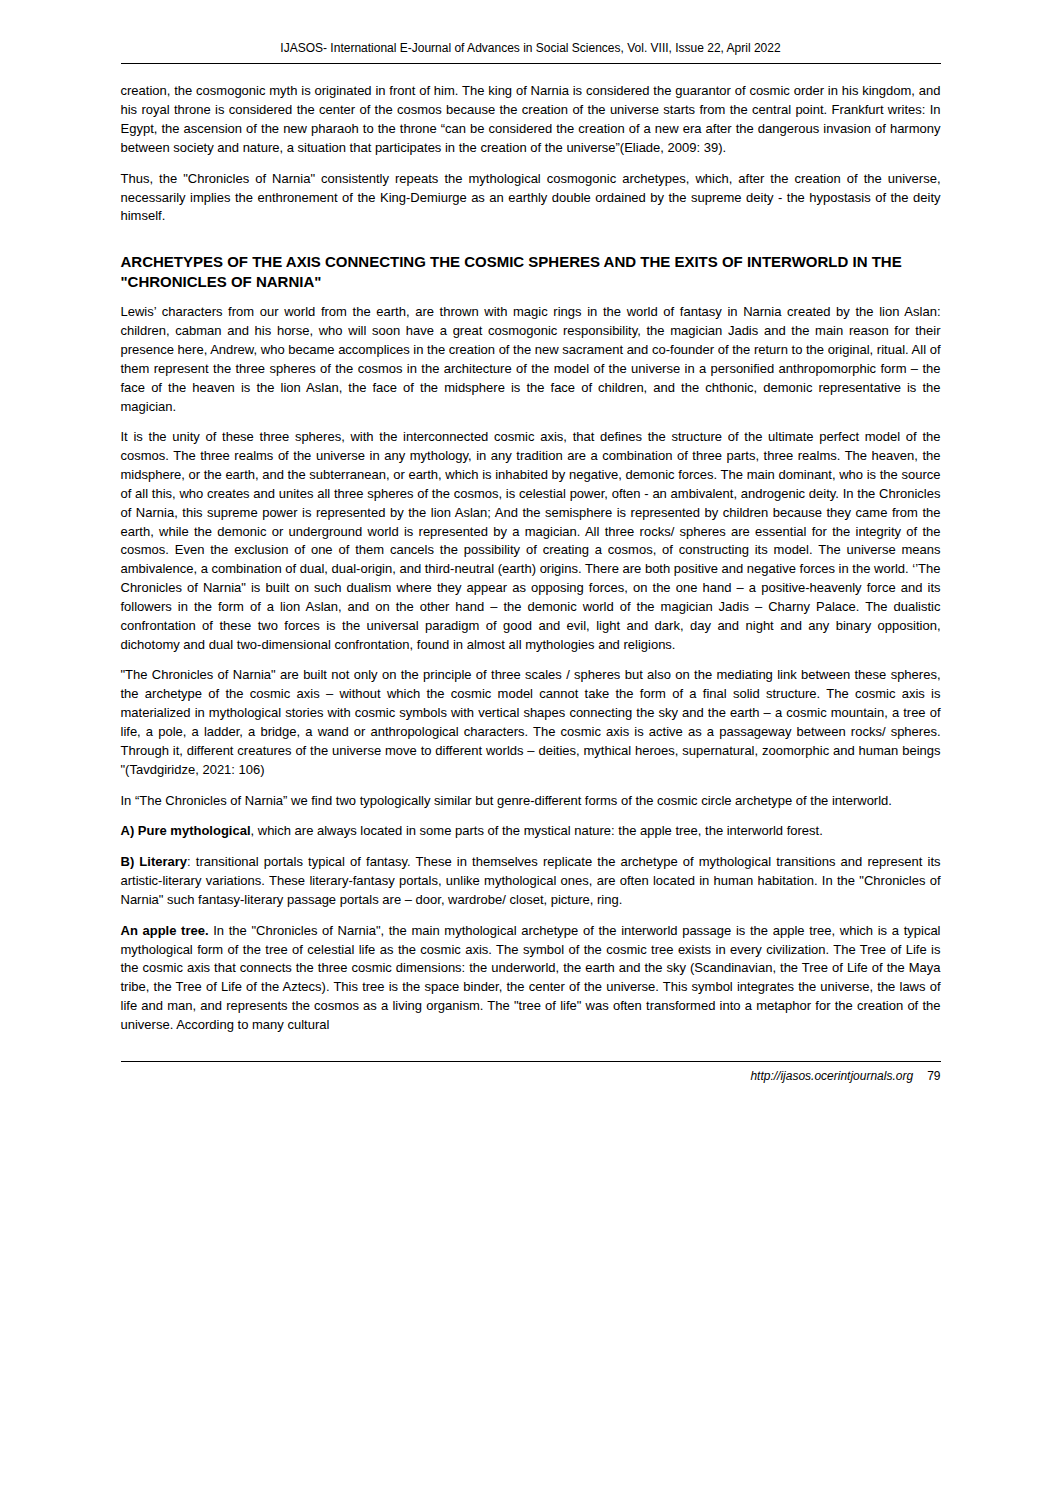IJASOS- International E-Journal of Advances in Social Sciences, Vol. VIII, Issue 22, April 2022
creation, the cosmogonic myth is originated in front of him. The king of Narnia is considered the guarantor of cosmic order in his kingdom, and his royal throne is considered the center of the cosmos because the creation of the universe starts from the central point. Frankfurt writes: In Egypt, the ascension of the new pharaoh to the throne “can be considered the creation of a new era after the dangerous invasion of harmony between society and nature, a situation that participates in the creation of the universe”(Eliade, 2009: 39).
Thus, the "Chronicles of Narnia" consistently repeats the mythological cosmogonic archetypes, which, after the creation of the universe, necessarily implies the enthronement of the King-Demiurge as an earthly double ordained by the supreme deity - the hypostasis of the deity himself.
Archetypes of the axis connecting the cosmic spheres and the exits of interworld in the "Chronicles of Narnia"
Lewis’ characters from our world from the earth, are thrown with magic rings in the world of fantasy in Narnia created by the lion Aslan: children, cabman and his horse, who will soon have a great cosmogonic responsibility, the magician Jadis and the main reason for their presence here, Andrew, who became accomplices in the creation of the new sacrament and co-founder of the return to the original, ritual. All of them represent the three spheres of the cosmos in the architecture of the model of the universe in a personified anthropomorphic form – the face of the heaven is the lion Aslan, the face of the midsphere is the face of children, and the chthonic, demonic representative is the magician.
It is the unity of these three spheres, with the interconnected cosmic axis, that defines the structure of the ultimate perfect model of the cosmos. The three realms of the universe in any mythology, in any tradition are a combination of three parts, three realms. The heaven, the midsphere, or the earth, and the subterranean, or earth, which is inhabited by negative, demonic forces. The main dominant, who is the source of all this, who creates and unites all three spheres of the cosmos, is celestial power, often - an ambivalent, androgenic deity. In the Chronicles of Narnia, this supreme power is represented by the lion Aslan; And the semisphere is represented by children because they came from the earth, while the demonic or underground world is represented by a magician. All three rocks/ spheres are essential for the integrity of the cosmos. Even the exclusion of one of them cancels the possibility of creating a cosmos, of constructing its model. The universe means ambivalence, a combination of dual, dual-origin, and third-neutral (earth) origins. There are both positive and negative forces in the world. ‘’The Chronicles of Narnia" is built on such dualism where they appear as opposing forces, on the one hand – a positive-heavenly force and its followers in the form of a lion Aslan, and on the other hand – the demonic world of the magician Jadis – Charny Palace. The dualistic confrontation of these two forces is the universal paradigm of good and evil, light and dark, day and night and any binary opposition, dichotomy and dual two-dimensional confrontation, found in almost all mythologies and religions.
"The Chronicles of Narnia" are built not only on the principle of three scales / spheres but also on the mediating link between these spheres, the archetype of the cosmic axis – without which the cosmic model cannot take the form of a final solid structure. The cosmic axis is materialized in mythological stories with cosmic symbols with vertical shapes connecting the sky and the earth – a cosmic mountain, a tree of life, a pole, a ladder, a bridge, a wand or anthropological characters. The cosmic axis is active as a passageway between rocks/ spheres. Through it, different creatures of the universe move to different worlds – deities, mythical heroes, supernatural, zoomorphic and human beings "(Tavdgiridze, 2021: 106)
In “The Chronicles of Narnia” we find two typologically similar but genre-different forms of the cosmic circle archetype of the interworld.
A) Pure mythological, which are always located in some parts of the mystical nature: the apple tree, the interworld forest.
B) Literary: transitional portals typical of fantasy. These in themselves replicate the archetype of mythological transitions and represent its artistic-literary variations. These literary-fantasy portals, unlike mythological ones, are often located in human habitation. In the "Chronicles of Narnia" such fantasy-literary passage portals are – door, wardrobe/ closet, picture, ring.
An apple tree. In the "Chronicles of Narnia", the main mythological archetype of the interworld passage is the apple tree, which is a typical mythological form of the tree of celestial life as the cosmic axis. The symbol of the cosmic tree exists in every civilization. The Tree of Life is the cosmic axis that connects the three cosmic dimensions: the underworld, the earth and the sky (Scandinavian, the Tree of Life of the Maya tribe, the Tree of Life of the Aztecs). This tree is the space binder, the center of the universe. This symbol integrates the universe, the laws of life and man, and represents the cosmos as a living organism. The "tree of life" was often transformed into a metaphor for the creation of the universe. According to many cultural
http://ijasos.ocerintjournals.org 79